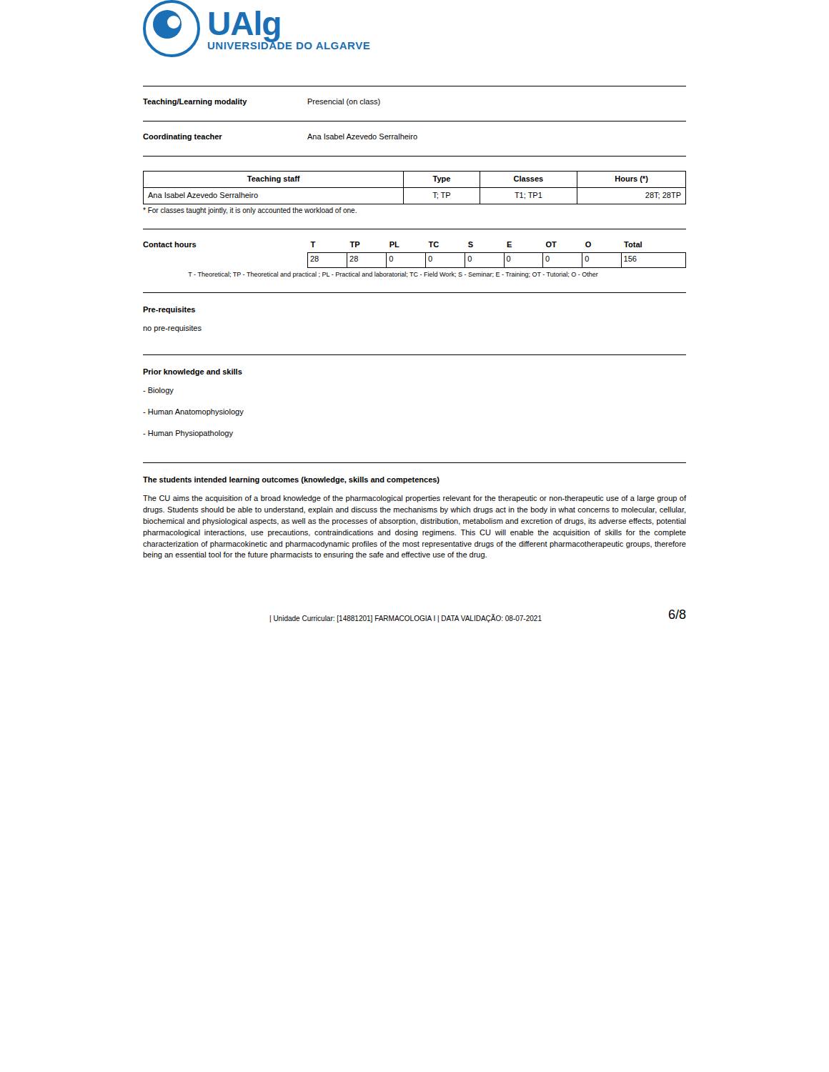UAlg
UNIVERSIDADE DO ALGARVE
Teaching/Learning modality
Presencial (on class)
Coordinating teacher
Ana Isabel Azevedo Serralheiro
| Teaching staff | Type | Classes | Hours (*) |
| --- | --- | --- | --- |
| Ana Isabel Azevedo Serralheiro | T; TP | T1; TP1 | 28T; 28TP |
* For classes taught jointly, it is only accounted the workload of one.
Contact hours
| T | TP | PL | TC | S | E | OT | O | Total |
| --- | --- | --- | --- | --- | --- | --- | --- | --- |
| 28 | 28 | 0 | 0 | 0 | 0 | 0 | 0 | 156 |
T - Theoretical; TP - Theoretical and practical ; PL - Practical and laboratorial; TC - Field Work; S - Seminar; E - Training; OT - Tutorial; O - Other
Pre-requisites
no pre-requisites
Prior knowledge and skills
- Biology
- Human Anatomophysiology
- Human Physiopathology
The students intended learning outcomes (knowledge, skills and competences)
The CU aims the acquisition of a broad knowledge of the pharmacological properties relevant for the therapeutic or non-therapeutic use of a large group of drugs. Students should be able to understand, explain and discuss the mechanisms by which drugs act in the body in what concerns to molecular, cellular, biochemical and physiological aspects, as well as the processes of absorption, distribution, metabolism and excretion of drugs, its adverse effects, potential pharmacological interactions, use precautions, contraindications and dosing regimens. This CU will enable the acquisition of skills for the complete characterization of pharmacokinetic and pharmacodynamic profiles of the most representative drugs of the different pharmacotherapeutic groups, therefore being an essential tool for the future pharmacists to ensuring the safe and effective use of the drug.
| Unidade Curricular: [14881201] FARMACOLOGIA I | DATA VALIDAÇÃO: 08-07-2021
6/8